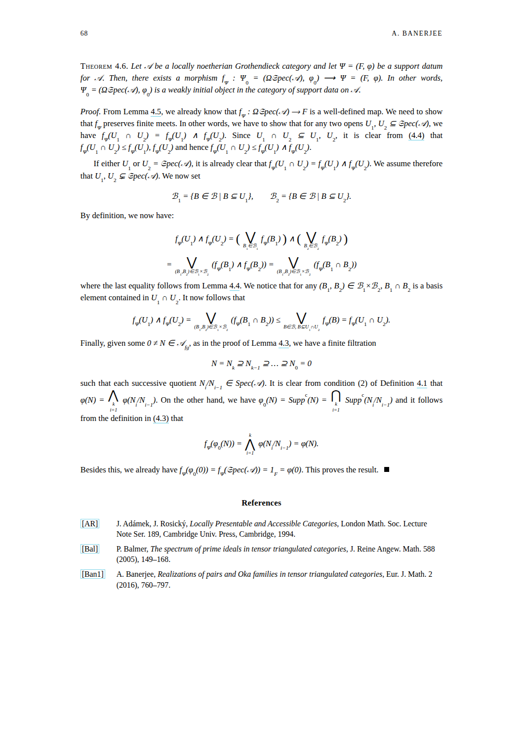68 A. Banerjee
Theorem 4.6. Let 𝒜 be a locally noetherian Grothendieck category and let Ψ = (F, φ) be a support datum for 𝒜. Then, there exists a morphism fΨ : Ψ0 = (Ω𝔖pec(𝒜), φ0) ⟶ Ψ = (F, φ). In other words, Ψ0 = (Ω𝔖pec(𝒜), φ0) is a weakly initial object in the category of support data on 𝒜.
Proof. From Lemma 4.5, we already know that fΨ : Ω𝔖pec(𝒜) ⟶ F is a well-defined map. We need to show that fΨ preserves finite meets. In other words, we have to show that for any two opens U1, U2 ⊆ 𝔖pec(𝒜), we have fΨ(U1 ∩ U2) = fΨ(U1) ∧ fΨ(U2). Since U1 ∩ U2 ⊆ U1, U2, it is clear from (4.4) that fΨ(U1 ∩ U2) ≤ fΨ(U1), fΨ(U2) and hence fΨ(U1 ∩ U2) ≤ fΨ(U1) ∧ fΨ(U2).
If either U1 or U2 = 𝔖pec(𝒜), it is already clear that fΨ(U1 ∩ U2) = fΨ(U1) ∧ fΨ(U2). We assume therefore that U1, U2 ⊊ 𝔖pec(𝒜). We now set
ℬ1 = {B ∈ ℬ | B ⊆ U1},  ℬ2 = {B ∈ ℬ | B ⊆ U2}.
By definition, we now have:
fΨ(U1) ∧ fΨ(U2) = ( ⋁B1∈ℬ1 fΨ(B1) ) ∧ ( ⋁B2∈ℬ2 fΨ(B2) )
= ⋁(B1,B2)∈ℬ1×ℬ2 (fΨ(B1) ∧ fΨ(B2)) = ⋁(B1,B2)∈ℬ1×ℬ2 (fΨ(B1 ∩ B2))
where the last equality follows from Lemma 4.4. We notice that for any (B1, B2) ∈ ℬ1×ℬ2, B1 ∩ B2 is a basis element contained in U1 ∩ U2. It now follows that
fΨ(U1) ∧ fΨ(U2) = ⋁(B1,B2)∈ℬ1×ℬ2 (fΨ(B1 ∩ B2)) ≤ ⋁B∈ℬ, B⊆U1∩U2 fΨ(B) = fΨ(U1 ∩ U2).
Finally, given some 0 ≠ N ∈ 𝒜fg, as in the proof of Lemma 4.3, we have a finite filtration
N = Nk ⊇ Nk−1 ⊇ … ⊇ N0 = 0
such that each successive quotient Ni/Ni−1 ∈ Spec(𝒜). It is clear from condition (2) of Definition 4.1 that φ(N) = ⋀ki=1 φ(Ni/Ni−1). On the other hand, we have φ0(N) = Suppc(N) = ⋂ki=1 Suppc(Ni/Ni−1) and it follows from the definition in (4.3) that
fΨ(φ0(N)) = k⋀i=1 φ(Ni/Ni−1) = φ(N).
Besides this, we already have fΨ(φ0(0)) = fΨ(𝔖pec(𝒜)) = 1F = φ(0). This proves the result.
References
[AR]
J. Adámek, J. Rosický, Locally Presentable and Accessible Categories, London Math. Soc. Lecture Note Ser. 189, Cambridge Univ. Press, Cambridge, 1994.
[Bal]
P. Balmer, The spectrum of prime ideals in tensor triangulated categories, J. Reine Angew. Math. 588 (2005), 149–168.
[Ban1]
A. Banerjee, Realizations of pairs and Oka families in tensor triangulated categories, Eur. J. Math. 2 (2016), 760–797.